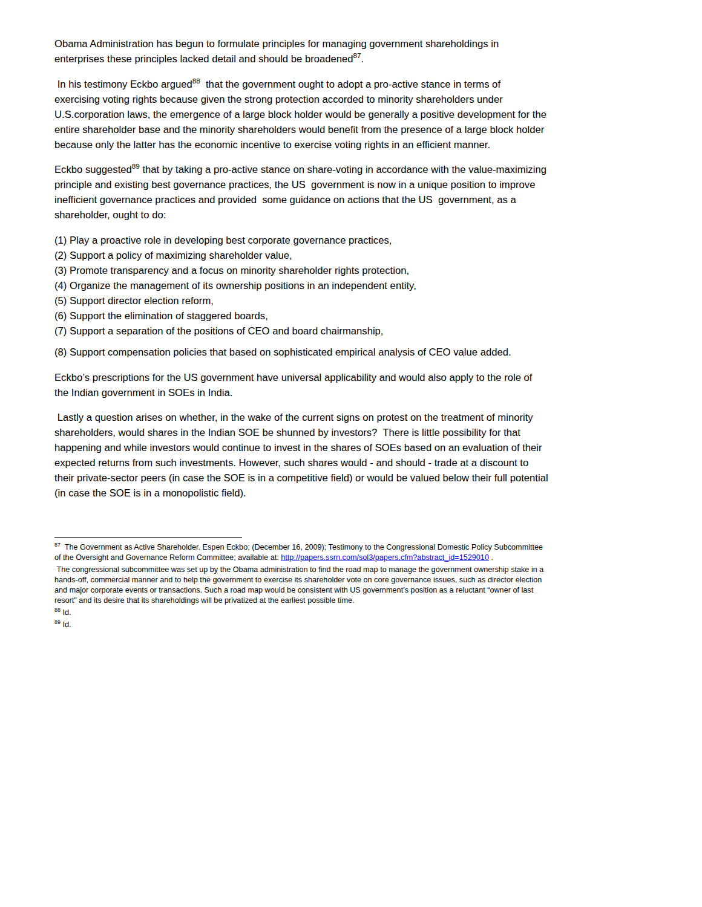Obama Administration has begun to formulate principles for managing government shareholdings in enterprises these principles lacked detail and should be broadened87.
In his testimony Eckbo argued88 that the government ought to adopt a pro-active stance in terms of exercising voting rights because given the strong protection accorded to minority shareholders under U.S.corporation laws, the emergence of a large block holder would be generally a positive development for the entire shareholder base and the minority shareholders would benefit from the presence of a large block holder because only the latter has the economic incentive to exercise voting rights in an efficient manner.
Eckbo suggested89 that by taking a pro-active stance on share-voting in accordance with the value-maximizing principle and existing best governance practices, the US government is now in a unique position to improve inefficient governance practices and provided some guidance on actions that the US government, as a shareholder, ought to do:
(1) Play a proactive role in developing best corporate governance practices,
(2) Support a policy of maximizing shareholder value,
(3) Promote transparency and a focus on minority shareholder rights protection,
(4) Organize the management of its ownership positions in an independent entity,
(5) Support director election reform,
(6) Support the elimination of staggered boards,
(7) Support a separation of the positions of CEO and board chairmanship,
(8) Support compensation policies that based on sophisticated empirical analysis of CEO value added.
Eckbo’s prescriptions for the US government have universal applicability and would also apply to the role of the Indian government in SOEs in India.
Lastly a question arises on whether, in the wake of the current signs on protest on the treatment of minority shareholders, would shares in the Indian SOE be shunned by investors? There is little possibility for that happening and while investors would continue to invest in the shares of SOEs based on an evaluation of their expected returns from such investments. However, such shares would - and should - trade at a discount to their private-sector peers (in case the SOE is in a competitive field) or would be valued below their full potential (in case the SOE is in a monopolistic field).
87 The Government as Active Shareholder. Espen Eckbo; (December 16, 2009); Testimony to the Congressional Domestic Policy Subcommittee of the Oversight and Governance Reform Committee; available at: http://papers.ssrn.com/sol3/papers.cfm?abstract_id=1529010 .
The congressional subcommittee was set up by the Obama administration to find the road map to manage the government ownership stake in a hands-off, commercial manner and to help the government to exercise its shareholder vote on core governance issues, such as director election and major corporate events or transactions. Such a road map would be consistent with US government’s position as a reluctant “owner of last resort" and its desire that its shareholdings will be privatized at the earliest possible time.
88 Id.
89 Id.